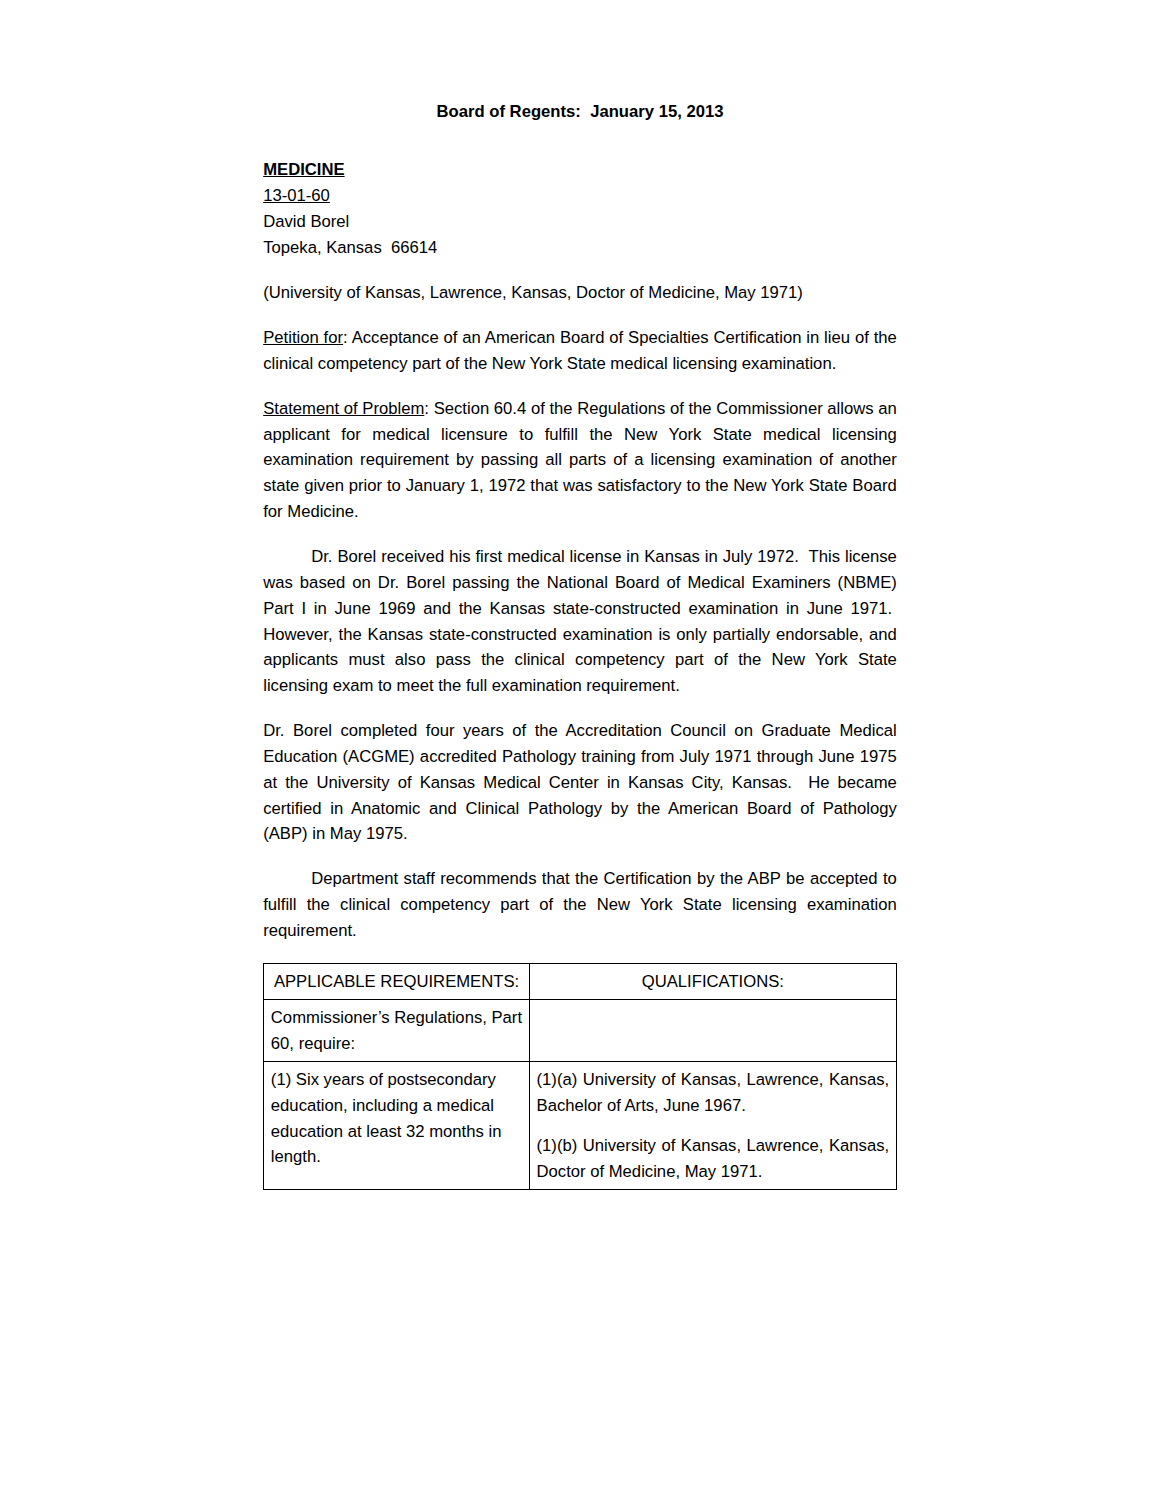Board of Regents: January 15, 2013
MEDICINE
13-01-60
David Borel
Topeka, Kansas 66614
(University of Kansas, Lawrence, Kansas, Doctor of Medicine, May 1971)
Petition for: Acceptance of an American Board of Specialties Certification in lieu of the clinical competency part of the New York State medical licensing examination.
Statement of Problem: Section 60.4 of the Regulations of the Commissioner allows an applicant for medical licensure to fulfill the New York State medical licensing examination requirement by passing all parts of a licensing examination of another state given prior to January 1, 1972 that was satisfactory to the New York State Board for Medicine.
Dr. Borel received his first medical license in Kansas in July 1972. This license was based on Dr. Borel passing the National Board of Medical Examiners (NBME) Part I in June 1969 and the Kansas state-constructed examination in June 1971. However, the Kansas state-constructed examination is only partially endorsable, and applicants must also pass the clinical competency part of the New York State licensing exam to meet the full examination requirement.
Dr. Borel completed four years of the Accreditation Council on Graduate Medical Education (ACGME) accredited Pathology training from July 1971 through June 1975 at the University of Kansas Medical Center in Kansas City, Kansas. He became certified in Anatomic and Clinical Pathology by the American Board of Pathology (ABP) in May 1975.
Department staff recommends that the Certification by the ABP be accepted to fulfill the clinical competency part of the New York State licensing examination requirement.
| APPLICABLE REQUIREMENTS: | QUALIFICATIONS: |
| --- | --- |
| Commissioner’s Regulations, Part 60, require: | |
| (1) Six years of postsecondary education, including a medical education at least 32 months in length. | (1)(a) University of Kansas, Lawrence, Kansas, Bachelor of Arts, June 1967. (1)(b) University of Kansas, Lawrence, Kansas, Doctor of Medicine, May 1971. |